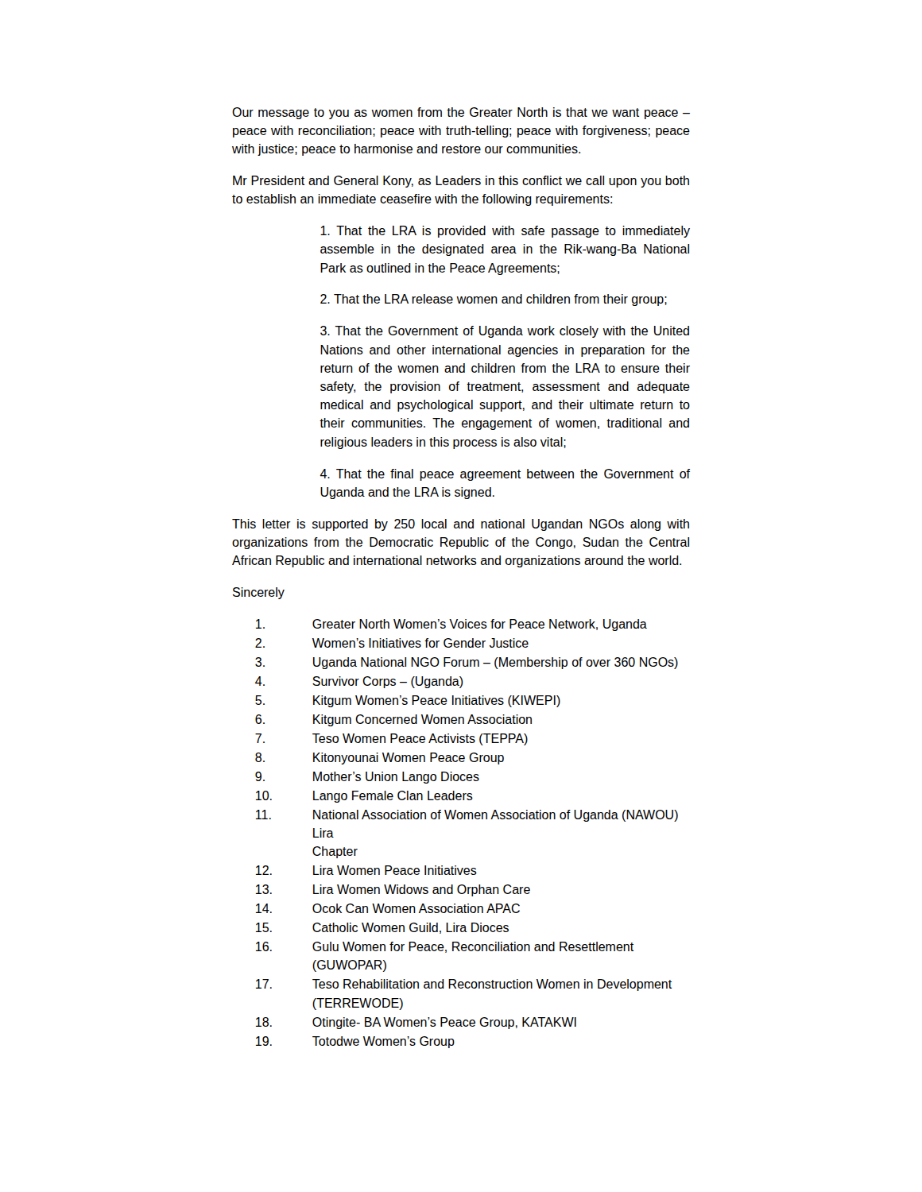Our message to you as women from the Greater North is that we want peace – peace with reconciliation; peace with truth-telling; peace with forgiveness; peace with justice; peace to harmonise and restore our communities.
Mr President and General Kony, as Leaders in this conflict we call upon you both to establish an immediate ceasefire with the following requirements:
1. That the LRA is provided with safe passage to immediately assemble in the designated area in the Rik-wang-Ba National Park as outlined in the Peace Agreements;
2. That the LRA release women and children from their group;
3. That the Government of Uganda work closely with the United Nations and other international agencies in preparation for the return of the women and children from the LRA to ensure their safety, the provision of treatment, assessment and adequate medical and psychological support, and their ultimate return to their communities. The engagement of women, traditional and religious leaders in this process is also vital;
4. That the final peace agreement between the Government of Uganda and the LRA is signed.
This letter is supported by 250 local and national Ugandan NGOs along with organizations from the Democratic Republic of the Congo, Sudan the Central African Republic and international networks and organizations around the world.
Sincerely
Greater North Women’s Voices for Peace Network, Uganda
Women’s Initiatives for Gender Justice
Uganda National NGO Forum – (Membership of over 360 NGOs)
Survivor Corps – (Uganda)
Kitgum Women’s Peace Initiatives (KIWEPI)
Kitgum Concerned Women Association
Teso Women Peace Activists (TEPPA)
Kitonyounai Women Peace Group
Mother’s Union Lango Dioces
Lango Female Clan Leaders
National Association of Women Association of Uganda (NAWOU) LiraChapter
Lira Women Peace Initiatives
Lira Women Widows and Orphan Care
Ocok Can Women Association APAC
Catholic Women Guild, Lira Dioces
Gulu Women for Peace, Reconciliation and Resettlement (GUWOPAR)
Teso Rehabilitation and Reconstruction Women in Development(TERREWODE)
Otingite- BA Women’s Peace Group, KATAKWI
Totodwe Women’s Group